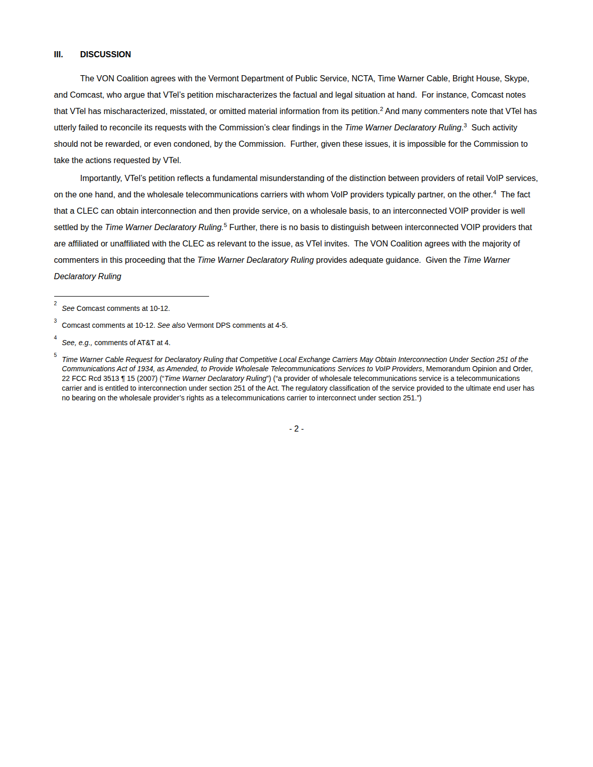III. DISCUSSION
The VON Coalition agrees with the Vermont Department of Public Service, NCTA, Time Warner Cable, Bright House, Skype, and Comcast, who argue that VTel’s petition mischaracterizes the factual and legal situation at hand. For instance, Comcast notes that VTel has mischaracterized, misstated, or omitted material information from its petition.2 And many commenters note that VTel has utterly failed to reconcile its requests with the Commission’s clear findings in the Time Warner Declaratory Ruling.3 Such activity should not be rewarded, or even condoned, by the Commission. Further, given these issues, it is impossible for the Commission to take the actions requested by VTel.
Importantly, VTel’s petition reflects a fundamental misunderstanding of the distinction between providers of retail VoIP services, on the one hand, and the wholesale telecommunications carriers with whom VoIP providers typically partner, on the other.4 The fact that a CLEC can obtain interconnection and then provide service, on a wholesale basis, to an interconnected VOIP provider is well settled by the Time Warner Declaratory Ruling.5 Further, there is no basis to distinguish between interconnected VOIP providers that are affiliated or unaffiliated with the CLEC as relevant to the issue, as VTel invites. The VON Coalition agrees with the majority of commenters in this proceeding that the Time Warner Declaratory Ruling provides adequate guidance. Given the Time Warner Declaratory Ruling
2 See Comcast comments at 10-12.
3 Comcast comments at 10-12. See also Vermont DPS comments at 4-5.
4 See, e.g., comments of AT&T at 4.
5 Time Warner Cable Request for Declaratory Ruling that Competitive Local Exchange Carriers May Obtain Interconnection Under Section 251 of the Communications Act of 1934, as Amended, to Provide Wholesale Telecommunications Services to VoIP Providers, Memorandum Opinion and Order, 22 FCC Rcd 3513 ¶ 15 (2007) (“Time Warner Declaratory Ruling”) (“a provider of wholesale telecommunications service is a telecommunications carrier and is entitled to interconnection under section 251 of the Act. The regulatory classification of the service provided to the ultimate end user has no bearing on the wholesale provider’s rights as a telecommunications carrier to interconnect under section 251.”)
- 2 -